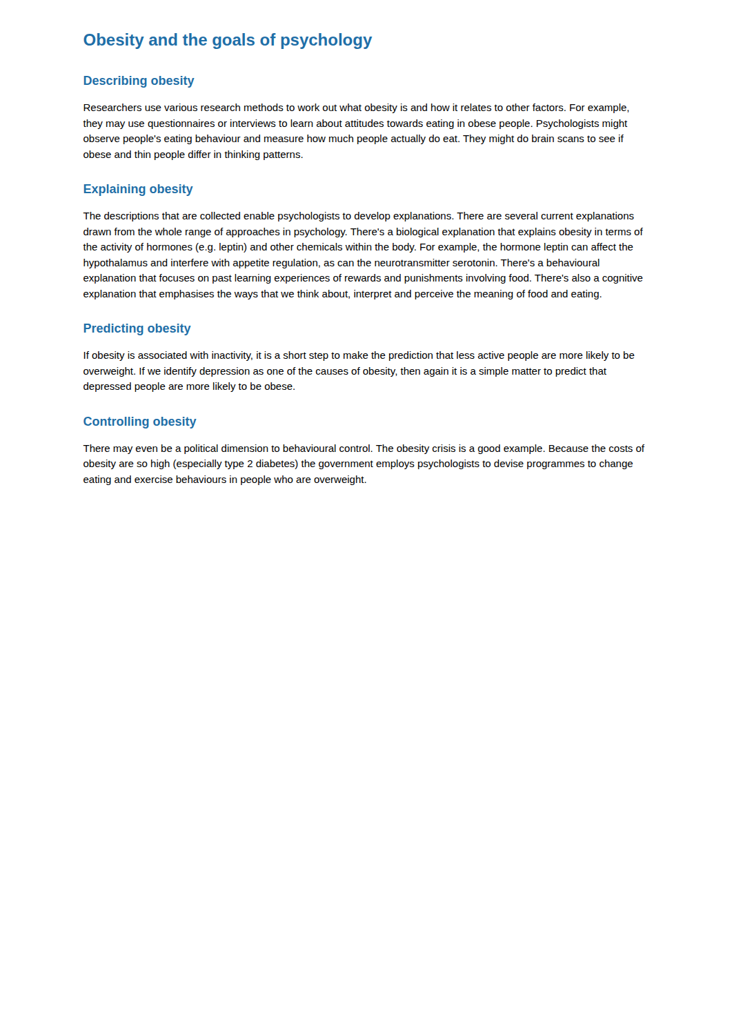Obesity and the goals of psychology
Describing obesity
Researchers use various research methods to work out what obesity is and how it relates to other factors. For example, they may use questionnaires or interviews to learn about attitudes towards eating in obese people. Psychologists might observe people's eating behaviour and measure how much people actually do eat. They might do brain scans to see if obese and thin people differ in thinking patterns.
Explaining obesity
The descriptions that are collected enable psychologists to develop explanations. There are several current explanations drawn from the whole range of approaches in psychology. There's a biological explanation that explains obesity in terms of the activity of hormones (e.g. leptin) and other chemicals within the body. For example, the hormone leptin can affect the hypothalamus and interfere with appetite regulation, as can the neurotransmitter serotonin. There's a behavioural explanation that focuses on past learning experiences of rewards and punishments involving food. There's also a cognitive explanation that emphasises the ways that we think about, interpret and perceive the meaning of food and eating.
Predicting obesity
If obesity is associated with inactivity, it is a short step to make the prediction that less active people are more likely to be overweight. If we identify depression as one of the causes of obesity, then again it is a simple matter to predict that depressed people are more likely to be obese.
Controlling obesity
There may even be a political dimension to behavioural control. The obesity crisis is a good example. Because the costs of obesity are so high (especially type 2 diabetes) the government employs psychologists to devise programmes to change eating and exercise behaviours in people who are overweight.